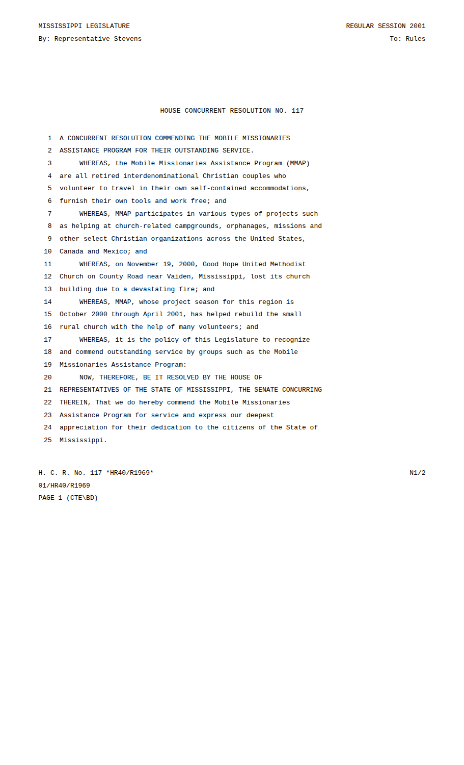MISSISSIPPI LEGISLATURE
REGULAR SESSION 2001
By: Representative Stevens
To: Rules
HOUSE CONCURRENT RESOLUTION NO. 117
A CONCURRENT RESOLUTION COMMENDING THE MOBILE MISSIONARIES
ASSISTANCE PROGRAM FOR THEIR OUTSTANDING SERVICE.
WHEREAS, the Mobile Missionaries Assistance Program (MMAP)
are all retired interdenominational Christian couples who
volunteer to travel in their own self-contained accommodations,
furnish their own tools and work free; and
WHEREAS, MMAP participates in various types of projects such
as helping at church-related campgrounds, orphanages, missions and
other select Christian organizations across the United States,
Canada and Mexico; and
WHEREAS, on November 19, 2000, Good Hope United Methodist
Church on County Road near Vaiden, Mississippi, lost its church
building due to a devastating fire; and
WHEREAS, MMAP, whose project season for this region is
October 2000 through April 2001, has helped rebuild the small
rural church with the help of many volunteers; and
WHEREAS, it is the policy of this Legislature to recognize
and commend outstanding service by groups such as the Mobile
Missionaries Assistance Program:
NOW, THEREFORE, BE IT RESOLVED BY THE HOUSE OF
REPRESENTATIVES OF THE STATE OF MISSISSIPPI, THE SENATE CONCURRING
THEREIN, That we do hereby commend the Mobile Missionaries
Assistance Program for service and express our deepest
appreciation for their dedication to the citizens of the State of
Mississippi.
H. C. R. No. 117 *HR40/R1969* 01/HR40/R1969 PAGE 1 (CTE\BD)
N1/2